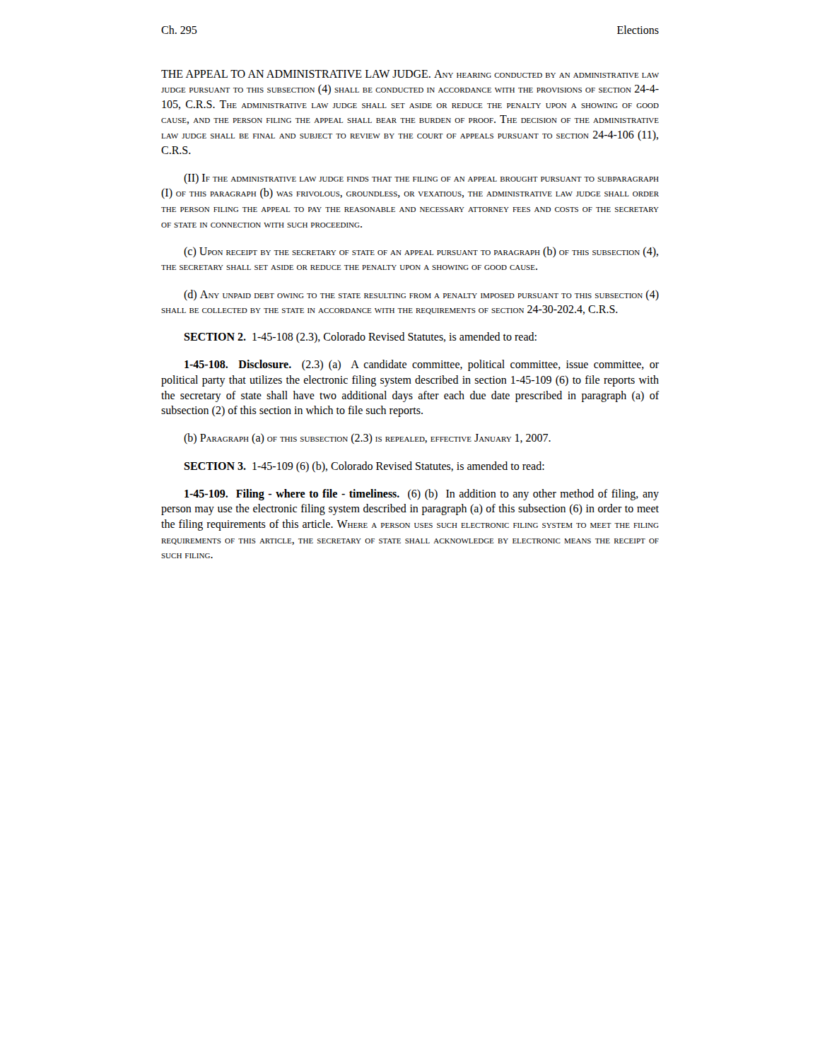Ch. 295
Elections
THE APPEAL TO AN ADMINISTRATIVE LAW JUDGE. Any hearing conducted by an administrative law judge pursuant to this subsection (4) shall be conducted in accordance with the provisions of section 24-4-105, C.R.S. The administrative law judge shall set aside or reduce the penalty upon a showing of good cause, and the person filing the appeal shall bear the burden of proof. The decision of the administrative law judge shall be final and subject to review by the court of appeals pursuant to section 24-4-106 (11), C.R.S.
(II) If the administrative law judge finds that the filing of an appeal brought pursuant to subparagraph (I) of this paragraph (b) was frivolous, groundless, or vexatious, the administrative law judge shall order the person filing the appeal to pay the reasonable and necessary attorney fees and costs of the secretary of state in connection with such proceeding.
(c) Upon receipt by the secretary of state of an appeal pursuant to paragraph (b) of this subsection (4), the secretary shall set aside or reduce the penalty upon a showing of good cause.
(d) Any unpaid debt owing to the state resulting from a penalty imposed pursuant to this subsection (4) shall be collected by the state in accordance with the requirements of section 24-30-202.4, C.R.S.
SECTION 2. 1-45-108 (2.3), Colorado Revised Statutes, is amended to read:
1-45-108. Disclosure. (2.3) (a) A candidate committee, political committee, issue committee, or political party that utilizes the electronic filing system described in section 1-45-109 (6) to file reports with the secretary of state shall have two additional days after each due date prescribed in paragraph (a) of subsection (2) of this section in which to file such reports.
(b) Paragraph (a) of this subsection (2.3) is repealed, effective January 1, 2007.
SECTION 3. 1-45-109 (6) (b), Colorado Revised Statutes, is amended to read:
1-45-109. Filing - where to file - timeliness. (6) (b) In addition to any other method of filing, any person may use the electronic filing system described in paragraph (a) of this subsection (6) in order to meet the filing requirements of this article. Where a person uses such electronic filing system to meet the filing requirements of this article, the secretary of state shall acknowledge by electronic means the receipt of such filing.